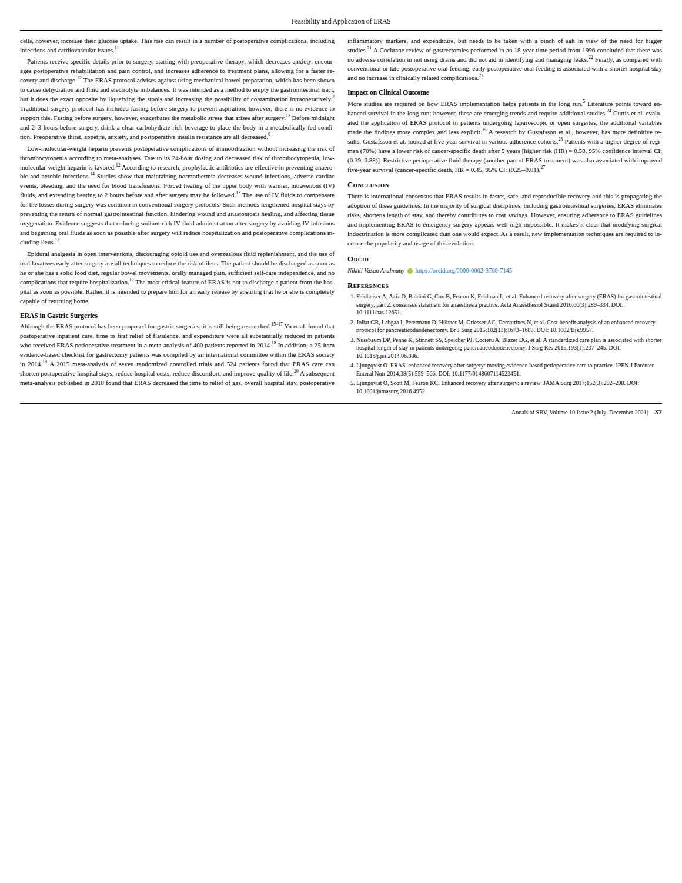Feasibility and Application of ERAS
cells, however, increase their glucose uptake. This rise can result in a number of postoperative complications, including infections and cardiovascular issues.11
Patients receive specific details prior to surgery, starting with preoperative therapy, which decreases anxiety, encourages postoperative rehabilitation and pain control, and increases adherence to treatment plans, allowing for a faster recovery and discharge.12 The ERAS protocol advises against using mechanical bowel preparation, which has been shown to cause dehydration and fluid and electrolyte imbalances. It was intended as a method to empty the gastrointestinal tract, but it does the exact opposite by liquefying the stools and increasing the possibility of contamination intraoperatively.2 Traditional surgery protocol has included fasting before surgery to prevent aspiration; however, there is no evidence to support this. Fasting before surgery, however, exacerbates the metabolic stress that arises after surgery.13 Before midnight and 2–3 hours before surgery, drink a clear carbohydrate-rich beverage to place the body in a metabolically fed condition. Preoperative thirst, appetite, anxiety, and postoperative insulin resistance are all decreased.8
Low-molecular-weight heparin prevents postoperative complications of immobilization without increasing the risk of thrombocytopenia according to meta-analyses. Due to its 24-hour dosing and decreased risk of thrombocytopenia, low-molecular-weight heparin is favored.12 According to research, prophylactic antibiotics are effective in preventing anaerobic and aerobic infections.14 Studies show that maintaining normothermia decreases wound infections, adverse cardiac events, bleeding, and the need for blood transfusions. Forced heating of the upper body with warmer, intravenous (IV) fluids, and extending heating to 2 hours before and after surgery may be followed.13 The use of IV fluids to compensate for the losses during surgery was common in conventional surgery protocols. Such methods lengthened hospital stays by preventing the return of normal gastrointestinal function, hindering wound and anastomosis healing, and affecting tissue oxygenation. Evidence suggests that reducing sodium-rich IV fluid administration after surgery by avoiding IV infusions and beginning oral fluids as soon as possible after surgery will reduce hospitalization and postoperative complications including ileus.12
Epidural analgesia in open interventions, discouraging opioid use and overzealous fluid replenishment, and the use of oral laxatives early after surgery are all techniques to reduce the risk of ileus. The patient should be discharged as soon as he or she has a solid food diet, regular bowel movements, orally managed pain, sufficient self-care independence, and no complications that require hospitalization.12 The most critical feature of ERAS is not to discharge a patient from the hospital as soon as possible. Rather, it is intended to prepare him for an early release by ensuring that he or she is completely capable of returning home.
ERAS in Gastric Surgeries
Although the ERAS protocol has been proposed for gastric surgeries, it is still being researched.15–17 Yu et al. found that postoperative inpatient care, time to first relief of flatulence, and expenditure were all substantially reduced in patients who received ERAS perioperative treatment in a meta-analysis of 400 patients reported in 2014.18 In addition, a 25-item evidence-based checklist for gastrectomy patients was compiled by an international committee within the ERAS society in 2014.19 A 2015 meta-analysis of seven randomized controlled trials and 524 patients found that ERAS care can shorten postoperative hospital stays, reduce hospital costs, reduce discomfort, and improve quality of life.20 A subsequent meta-analysis published in 2018 found that ERAS decreased the time to relief of gas, overall hospital stay, postoperative inflammatory markers, and expenditure, but needs to be taken with a pinch of salt in view of the need for bigger studies.21 A Cochrane review of gastrectomies performed in an 18-year time period from 1996 concluded that there was no adverse correlation in not using drains and did not aid in identifying and managing leaks.22 Finally, as compared with conventional or late postoperative oral feeding, early postoperative oral feeding is associated with a shorter hospital stay and no increase in clinically related complications.23
Impact on Clinical Outcome
More studies are required on how ERAS implementation helps patients in the long run.5 Literature points toward enhanced survival in the long run; however, these are emerging trends and require additional studies.24 Curtis et al. evaluated the application of ERAS protocol in patients undergoing laparoscopic or open surgeries; the additional variables made the findings more complex and less explicit.25 A research by Gustafsson et al., however, has more definitive results. Gustafsson et al. looked at five-year survival in various adherence cohorts.26 Patients with a higher degree of regimen (70%) have a lower risk of cancer-specific death after 5 years [higher risk (HR) = 0.58, 95% confidence interval CI: (0.39–0.88)]. Restrictive perioperative fluid therapy (another part of ERAS treatment) was also associated with improved five-year survival (cancer-specific death, HR = 0.45, 95% CI: (0.25–0.81).27
Conclusion
There is international consensus that ERAS results in faster, safe, and reproducible recovery and this is propagating the adoption of these guidelines. In the majority of surgical disciplines, including gastrointestinal surgeries, ERAS eliminates risks, shortens length of stay, and thereby contributes to cost savings. However, ensuring adherence to ERAS guidelines and implementing ERAS to emergency surgery appears well-nigh impossible. It makes it clear that modifying surgical indoctrination is more complicated than one would expect. As a result, new implementation techniques are required to increase the popularity and usage of this evolution.
Orcid
Nikhil Vasan Arulmany https://orcid.org/0000-0002-9760-7145
References
Feldheiser A, Aziz O, Baldini G, Cox B, Fearon K, Feldman L, et al. Enhanced recovery after surgery (ERAS) for gastrointestinal surgery, part 2: consensus statement for anaesthesia practice. Acta Anaesthesiol Scand 2016;60(3):289–334. DOI: 10.1111/aas.12651.
Joliat GR, Labgaa I, Petermann D, Hübner M, Griesser AC, Demartines N, et al. Cost-benefit analysis of an enhanced recovery protocol for pancreaticoduodenectomy. Br J Surg 2015;102(13):1673–1683. DOI: 10.1002/Bjs.9957.
Nussbaum DP, Penne K, Stinnett SS, Speicher PJ, Cocieru A, Blazer DG, et al. A standardized care plan is associated with shorter hospital length of stay in patients undergoing pancreaticoduodenectomy. J Surg Res 2015;193(1):237–245. DOI: 10.1016/j.jss.2014.06.036.
Ljungqvist O. ERAS–enhanced recovery after surgery: moving evidence-based perioperative care to practice. JPEN J Parenter Enteral Nutr 2014;38(5):559–566. DOI: 10.1177/0148607114523451.
Ljungqvist O, Scott M, Fearon KC. Enhanced recovery after surgery: a review. JAMA Surg 2017;152(3):292–298. DOI: 10.1001/jamasurg.2016.4952.
Annals of SBV, Volume 10 Issue 2 (July–December 2021) 37